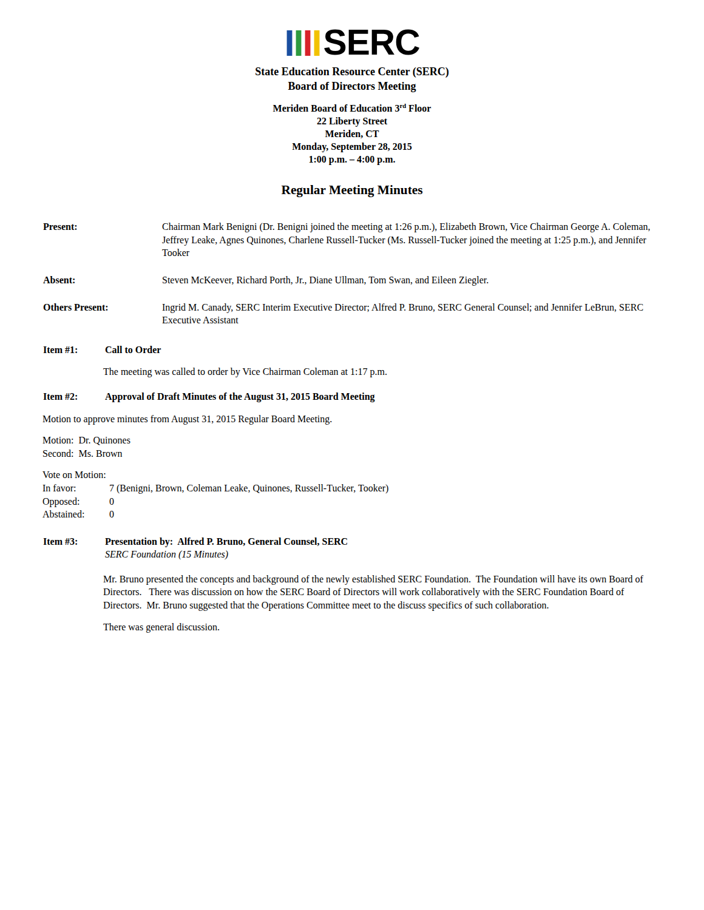IIII SERC
State Education Resource Center (SERC)
Board of Directors Meeting
Meriden Board of Education 3rd Floor
22 Liberty Street
Meriden, CT
Monday, September 28, 2015
1:00 p.m. – 4:00 p.m.
Regular Meeting Minutes
| Present: | Chairman Mark Benigni (Dr. Benigni joined the meeting at 1:26 p.m.), Elizabeth Brown, Vice Chairman George A. Coleman, Jeffrey Leake, Agnes Quinones, Charlene Russell-Tucker (Ms. Russell-Tucker joined the meeting at 1:25 p.m.), and Jennifer Tooker |
| Absent: | Steven McKeever, Richard Porth, Jr., Diane Ullman, Tom Swan, and Eileen Ziegler. |
| Others Present: | Ingrid M. Canady, SERC Interim Executive Director; Alfred P. Bruno, SERC General Counsel; and Jennifer LeBrun, SERC Executive Assistant |
| Item #1: | Call to Order |
The meeting was called to order by Vice Chairman Coleman at 1:17 p.m.
| Item #2: | Approval of Draft Minutes of the August 31, 2015 Board Meeting |
Motion to approve minutes from August 31, 2015 Regular Board Meeting.
Motion: Dr. Quinones
Second: Ms. Brown
Vote on Motion:
In favor: 7 (Benigni, Brown, Coleman Leake, Quinones, Russell-Tucker, Tooker)
Opposed: 0
Abstained: 0
| Item #3: | Presentation by: Alfred P. Bruno, General Counsel, SERC SERC Foundation (15 Minutes) |
Mr. Bruno presented the concepts and background of the newly established SERC Foundation. The Foundation will have its own Board of Directors. There was discussion on how the SERC Board of Directors will work collaboratively with the SERC Foundation Board of Directors. Mr. Bruno suggested that the Operations Committee meet to the discuss specifics of such collaboration.
There was general discussion.